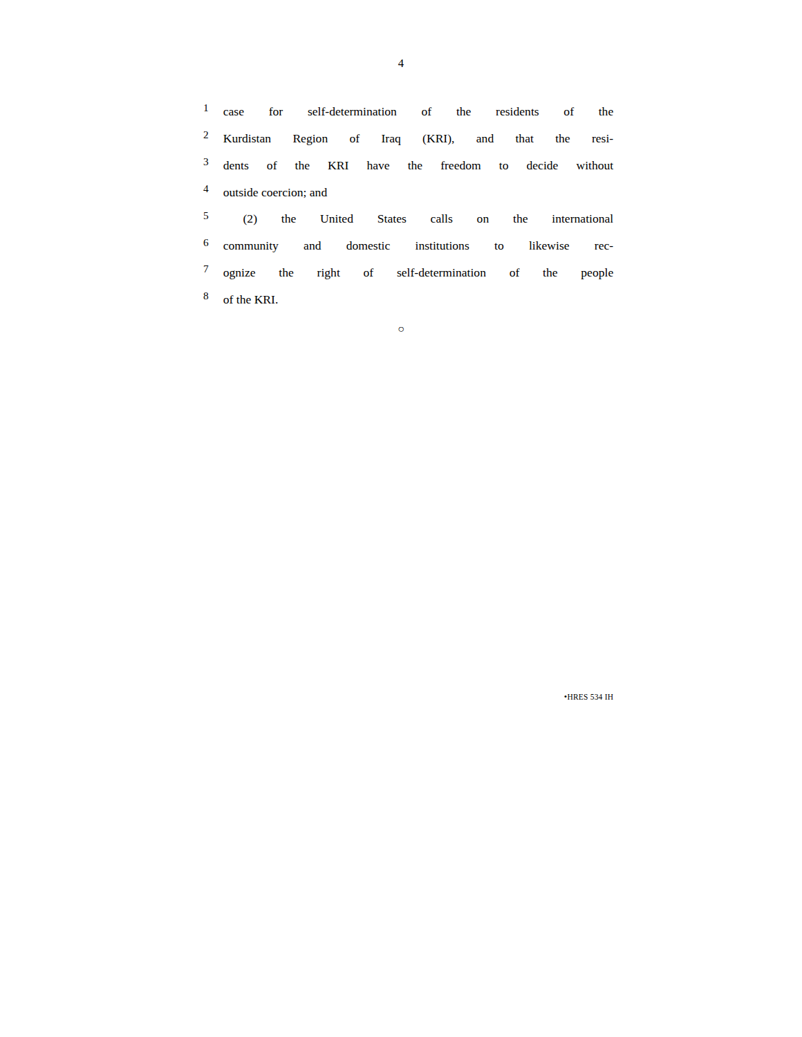4
case for self-determination of the residents of the
Kurdistan Region of Iraq (KRI), and that the resi-
dents of the KRI have the freedom to decide without
outside coercion; and
(2) the United States calls on the international
community and domestic institutions to likewise rec-
ognize the right of self-determination of the people
of the KRI.
○
•HRES 534 IH